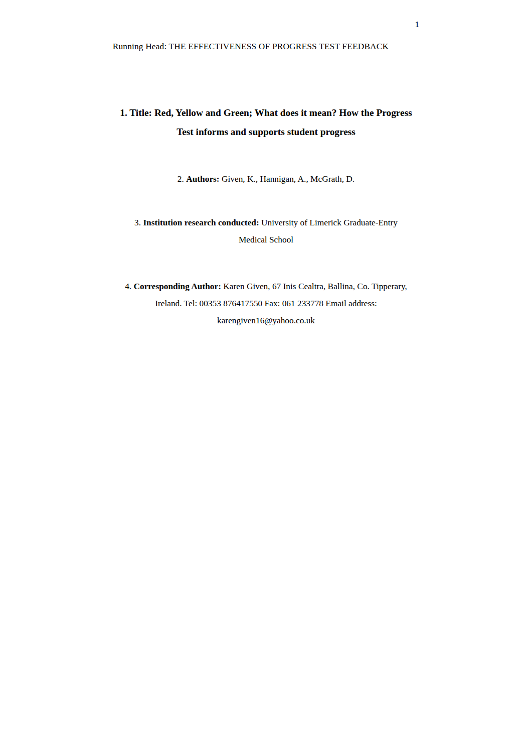1
Running Head: THE EFFECTIVENESS OF PROGRESS TEST FEEDBACK
Title: Red, Yellow and Green; What does it mean? How the Progress Test informs and supports student progress
Authors: Given, K., Hannigan, A., McGrath, D.
Institution research conducted: University of Limerick Graduate-Entry Medical School
Corresponding Author: Karen Given, 67 Inis Cealtra, Ballina, Co. Tipperary, Ireland. Tel: 00353 876417550 Fax: 061 233778 Email address: karengiven16@yahoo.co.uk